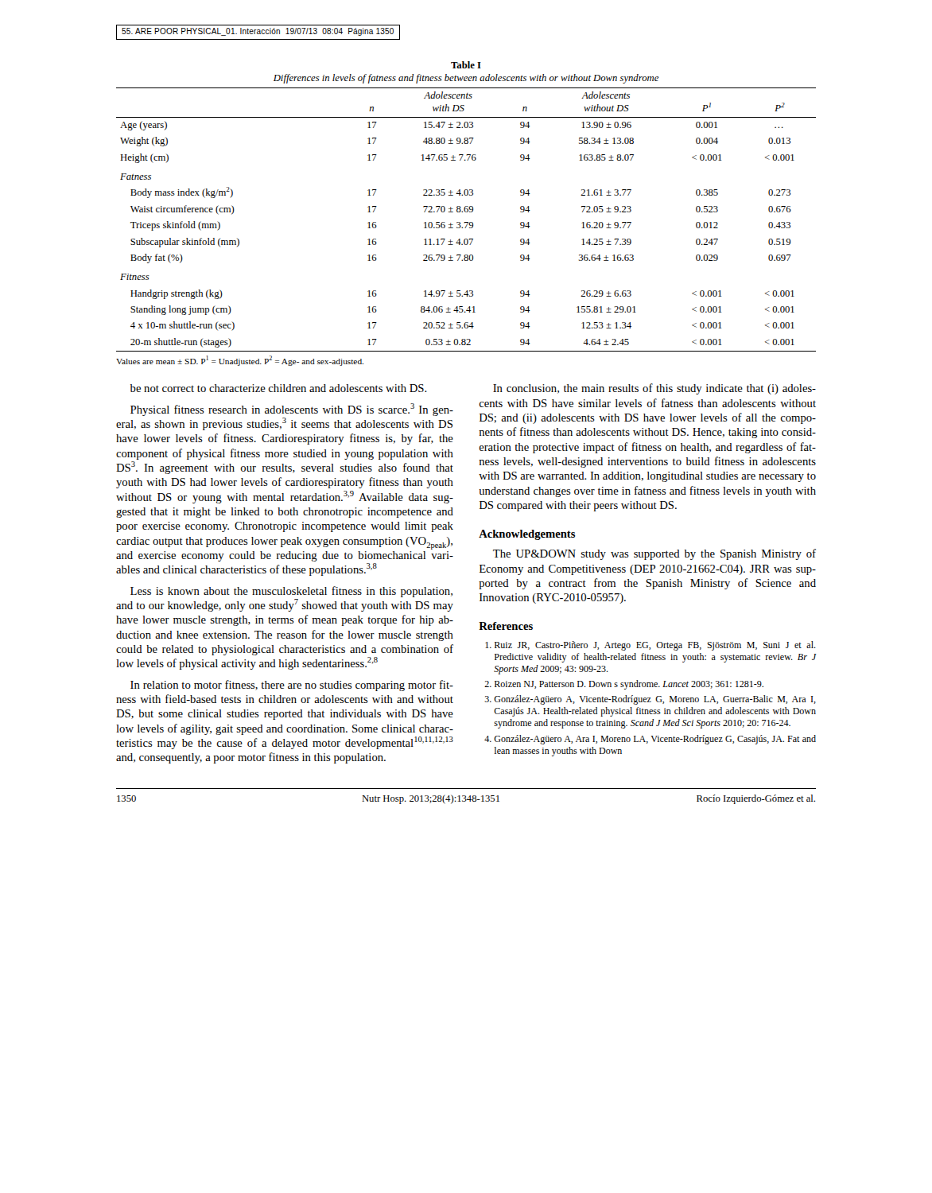55. ARE POOR PHYSICAL_01. Interacción 19/07/13 08:04 Página 1350
Table I Differences in levels of fatness and fitness between adolescents with or without Down syndrome
| | n | Adolescents with DS | n | Adolescents without DS | P 1 | P 2 |
| --- | --- | --- | --- | --- | --- | --- |
| Age (years) | 17 | 15.47 ± 2.03 | 94 | 13.90 ± 0.96 | 0.001 | … |
| Weight (kg) | 17 | 48.80 ± 9.87 | 94 | 58.34 ± 13.08 | 0.004 | 0.013 |
| Height (cm) | 17 | 147.65 ± 7.76 | 94 | 163.85 ± 8.07 | < 0.001 | < 0.001 |
| Fatness | |
| Body mass index (kg/m 2 ) | 17 | 22.35 ± 4.03 | 94 | 21.61 ± 3.77 | 0.385 | 0.273 |
| Waist circumference (cm) | 17 | 72.70 ± 8.69 | 94 | 72.05 ± 9.23 | 0.523 | 0.676 |
| Triceps skinfold (mm) | 16 | 10.56 ± 3.79 | 94 | 16.20 ± 9.77 | 0.012 | 0.433 |
| Subscapular skinfold (mm) | 16 | 11.17 ± 4.07 | 94 | 14.25 ± 7.39 | 0.247 | 0.519 |
| Body fat (%) | 16 | 26.79 ± 7.80 | 94 | 36.64 ± 16.63 | 0.029 | 0.697 |
| Fitness | |
| Handgrip strength (kg) | 16 | 14.97 ± 5.43 | 94 | 26.29 ± 6.63 | < 0.001 | < 0.001 |
| Standing long jump (cm) | 16 | 84.06 ± 45.41 | 94 | 155.81 ± 29.01 | < 0.001 | < 0.001 |
| 4 x 10-m shuttle-run (sec) | 17 | 20.52 ± 5.64 | 94 | 12.53 ± 1.34 | < 0.001 | < 0.001 |
| 20-m shuttle-run (stages) | 17 | 0.53 ± 0.82 | 94 | 4.64 ± 2.45 | < 0.001 | < 0.001 |
Values are mean ± SD. P1 = Unadjusted. P2 = Age- and sex-adjusted.
be not correct to characterize children and adolescents with DS.
Physical fitness research in adolescents with DS is scarce.3 In general, as shown in previous studies,3 it seems that adolescents with DS have lower levels of fitness. Cardiorespiratory fitness is, by far, the component of physical fitness more studied in young population with DS3. In agreement with our results, several studies also found that youth with DS had lower levels of cardiorespiratory fitness than youth without DS or young with mental retardation.3,9 Available data suggested that it might be linked to both chronotropic incompetence and poor exercise economy. Chronotropic incompetence would limit peak cardiac output that produces lower peak oxygen consumption (VO2peak), and exercise economy could be reducing due to biomechanical variables and clinical characteristics of these populations.3,8
Less is known about the musculoskeletal fitness in this population, and to our knowledge, only one study7 showed that youth with DS may have lower muscle strength, in terms of mean peak torque for hip abduction and knee extension. The reason for the lower muscle strength could be related to physiological characteristics and a combination of low levels of physical activity and high sedentariness.2,8
In relation to motor fitness, there are no studies comparing motor fitness with field-based tests in children or adolescents with and without DS, but some clinical studies reported that individuals with DS have low levels of agility, gait speed and coordination. Some clinical characteristics may be the cause of a delayed motor developmental10,11,12,13 and, consequently, a poor motor fitness in this population.
In conclusion, the main results of this study indicate that (i) adolescents with DS have similar levels of fatness than adolescents without DS; and (ii) adolescents with DS have lower levels of all the components of fitness than adolescents without DS. Hence, taking into consideration the protective impact of fitness on health, and regardless of fatness levels, well-designed interventions to build fitness in adolescents with DS are warranted. In addition, longitudinal studies are necessary to understand changes over time in fatness and fitness levels in youth with DS compared with their peers without DS.
Acknowledgements
The UP&DOWN study was supported by the Spanish Ministry of Economy and Competitiveness (DEP 2010-21662-C04). JRR was supported by a contract from the Spanish Ministry of Science and Innovation (RYC-2010-05957).
References
Ruiz JR, Castro-Piñero J, Artego EG, Ortega FB, Sjöström M, Suni J et al. Predictive validity of health-related fitness in youth: a systematic review. Br J Sports Med 2009; 43: 909-23.
Roizen NJ, Patterson D. Down s syndrome. Lancet 2003; 361: 1281-9.
González-Agüero A, Vicente-Rodríguez G, Moreno LA, Guerra-Balic M, Ara I, Casajús JA. Health-related physical fitness in children and adolescents with Down syndrome and response to training. Scand J Med Sci Sports 2010; 20: 716-24.
González-Agüero A, Ara I, Moreno LA, Vicente-Rodríguez G, Casajús, JA. Fat and lean masses in youths with Down
1350
Nutr Hosp. 2013;28(4):1348-1351
Rocío Izquierdo-Gómez et al.